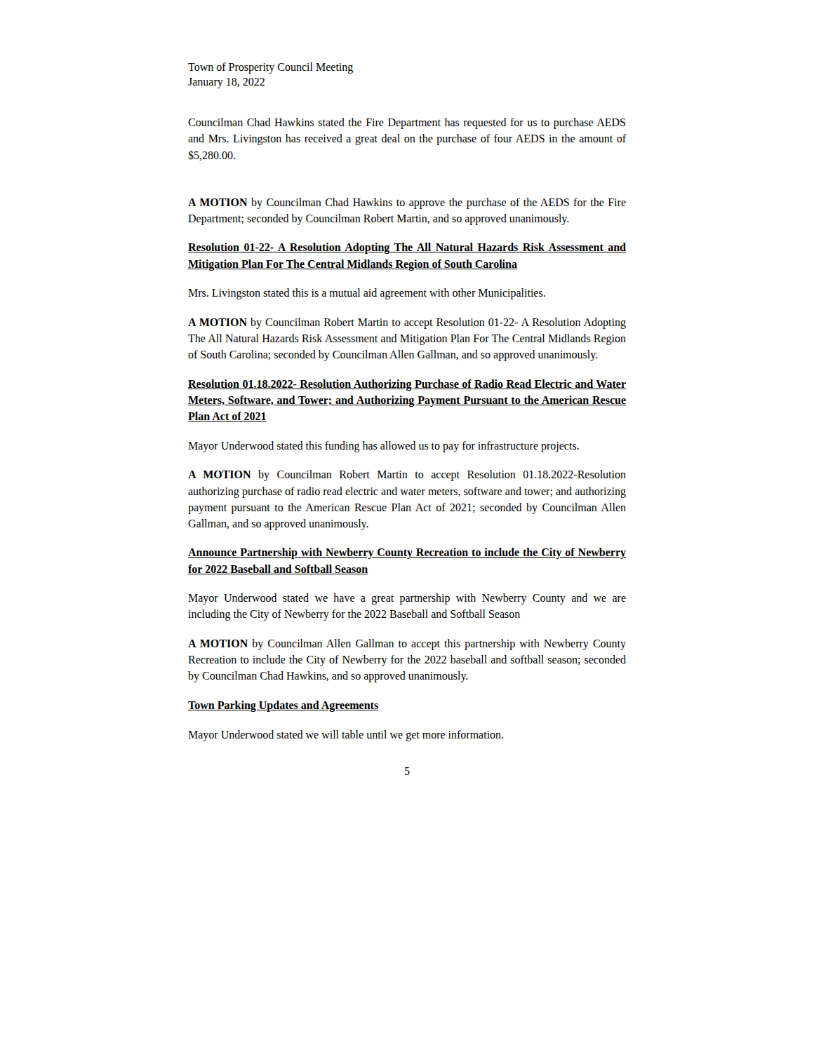Town of Prosperity Council Meeting
January 18, 2022
Councilman Chad Hawkins stated the Fire Department has requested for us to purchase AEDS and Mrs. Livingston has received a great deal on the purchase of four AEDS in the amount of $5,280.00.
A MOTION by Councilman Chad Hawkins to approve the purchase of the AEDS for the Fire Department; seconded by Councilman Robert Martin, and so approved unanimously.
Resolution 01-22- A Resolution Adopting The All Natural Hazards Risk Assessment and Mitigation Plan For The Central Midlands Region of South Carolina
Mrs. Livingston stated this is a mutual aid agreement with other Municipalities.
A MOTION by Councilman Robert Martin to accept Resolution 01-22- A Resolution Adopting The All Natural Hazards Risk Assessment and Mitigation Plan For The Central Midlands Region of South Carolina; seconded by Councilman Allen Gallman, and so approved unanimously.
Resolution 01.18.2022- Resolution Authorizing Purchase of Radio Read Electric and Water Meters, Software, and Tower; and Authorizing Payment Pursuant to the American Rescue Plan Act of 2021
Mayor Underwood stated this funding has allowed us to pay for infrastructure projects.
A MOTION by Councilman Robert Martin to accept Resolution 01.18.2022-Resolution authorizing purchase of radio read electric and water meters, software and tower; and authorizing payment pursuant to the American Rescue Plan Act of 2021; seconded by Councilman Allen Gallman, and so approved unanimously.
Announce Partnership with Newberry County Recreation to include the City of Newberry for 2022 Baseball and Softball Season
Mayor Underwood stated we have a great partnership with Newberry County and we are including the City of Newberry for the 2022 Baseball and Softball Season
A MOTION by Councilman Allen Gallman to accept this partnership with Newberry County Recreation to include the City of Newberry for the 2022 baseball and softball season; seconded by Councilman Chad Hawkins, and so approved unanimously.
Town Parking Updates and Agreements
Mayor Underwood stated we will table until we get more information.
5